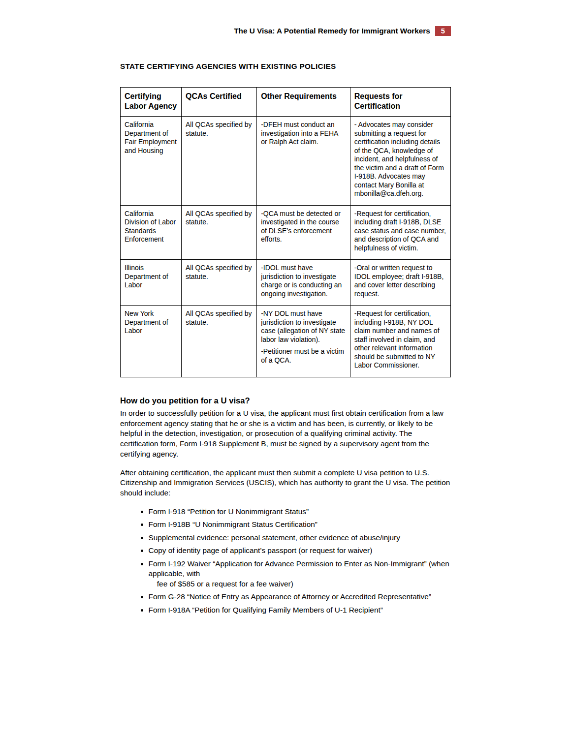The U Visa: A Potential Remedy for Immigrant Workers 5
STATE CERTIFYING AGENCIES WITH EXISTING POLICIES
| Certifying Labor Agency | QCAs Certified | Other Requirements | Requests for Certification |
| --- | --- | --- | --- |
| California Department of Fair Employment and Housing | All QCAs specified by statute. | -DFEH must conduct an investigation into a FEHA or Ralph Act claim. | - Advocates may consider submitting a request for certification including details of the QCA, knowledge of incident, and helpfulness of the victim and a draft of Form I-918B. Advocates may contact Mary Bonilla at mbonilla@ca.dfeh.org. |
| California Division of Labor Standards Enforcement | All QCAs specified by statute. | -QCA must be detected or investigated in the course of DLSE’s enforcement efforts. | -Request for certification, including draft I-918B, DLSE case status and case number, and description of QCA and helpfulness of victim. |
| Illinois Department of Labor | All QCAs specified by statute. | -IDOL must have jurisdiction to investigate charge or is conducting an ongoing investigation. | -Oral or written request to IDOL employee; draft I-918B, and cover letter describing request. |
| New York Department of Labor | All QCAs specified by statute. | -NY DOL must have jurisdiction to investigate case (allegation of NY state labor law violation). -Petitioner must be a victim of a QCA. | -Request for certification, including I-918B, NY DOL claim number and names of staff involved in claim, and other relevant information should be submitted to NY Labor Commissioner. |
How do you petition for a U visa?
In order to successfully petition for a U visa, the applicant must first obtain certification from a law enforcement agency stating that he or she is a victim and has been, is currently, or likely to be helpful in the detection, investigation, or prosecution of a qualifying criminal activity. The certification form, Form I-918 Supplement B, must be signed by a supervisory agent from the certifying agency.
After obtaining certification, the applicant must then submit a complete U visa petition to U.S. Citizenship and Immigration Services (USCIS), which has authority to grant the U visa. The petition should include:
Form I-918 “Petition for U Nonimmigrant Status”
Form I-918B “U Nonimmigrant Status Certification”
Supplemental evidence: personal statement, other evidence of abuse/injury
Copy of identity page of applicant’s passport (or request for waiver)
Form I-192 Waiver “Application for Advance Permission to Enter as Non-Immigrant” (when applicable, with
fee of $585 or a request for a fee waiver)
Form G-28 “Notice of Entry as Appearance of Attorney or Accredited Representative”
Form I-918A “Petition for Qualifying Family Members of U-1 Recipient”